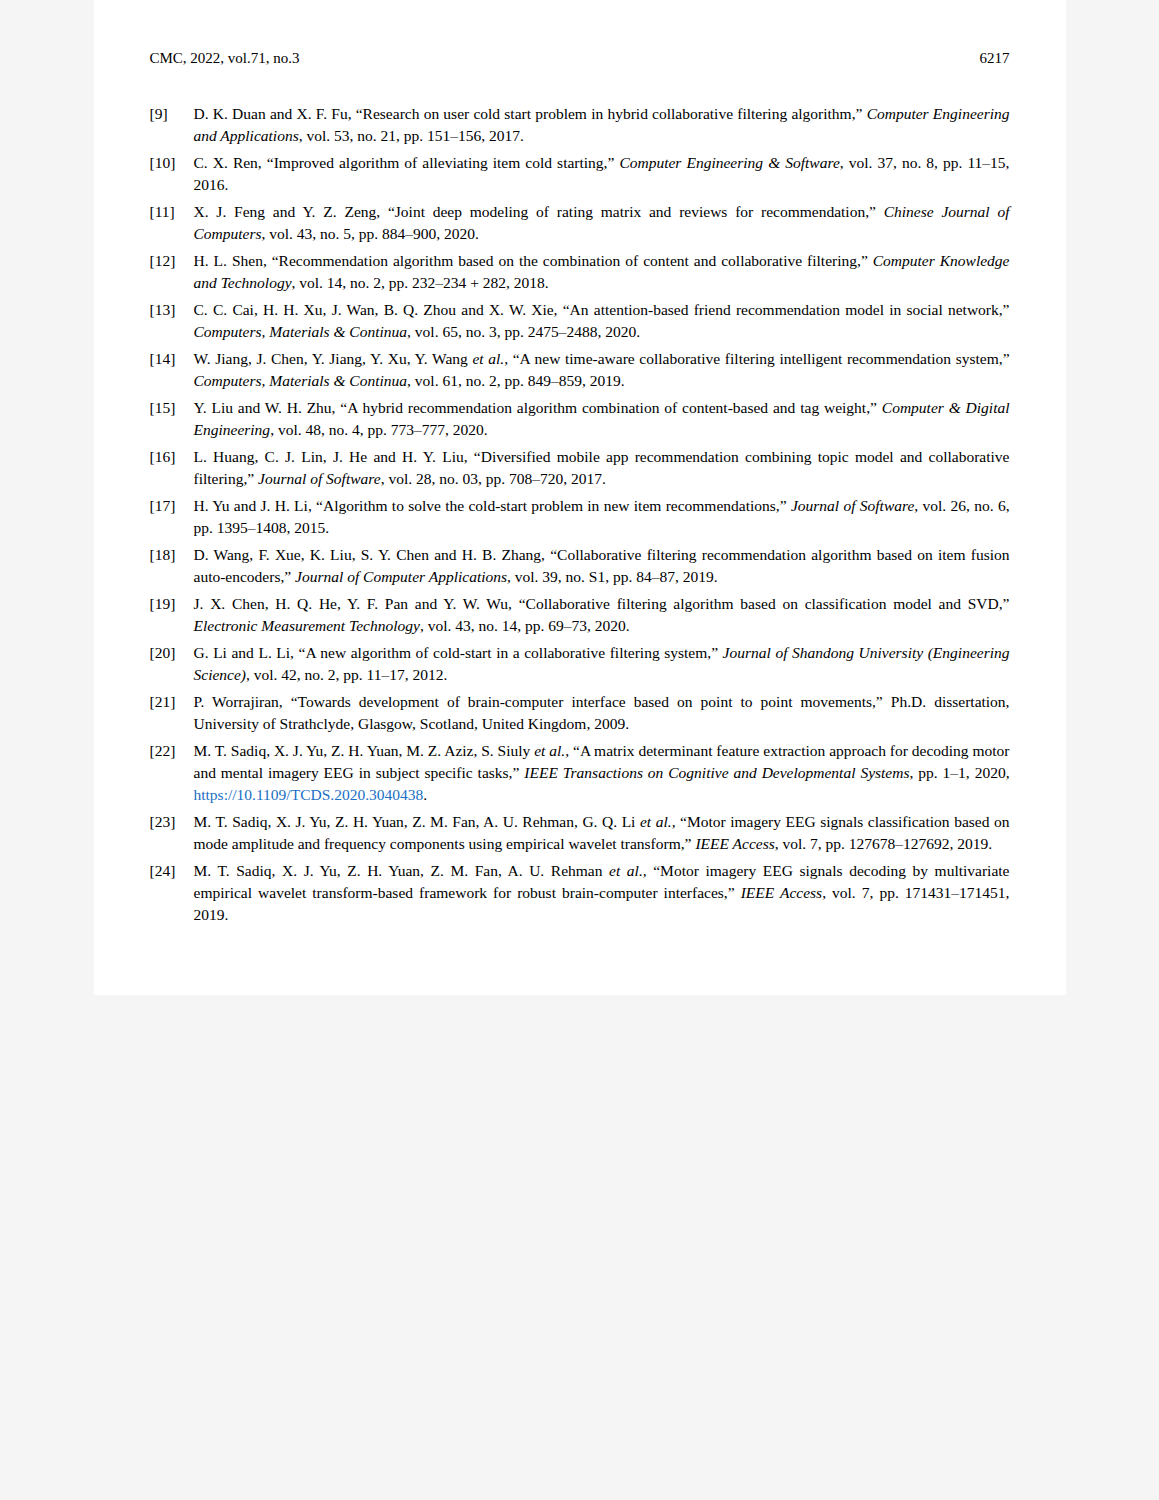CMC, 2022, vol.71, no.3 6217
[9] D. K. Duan and X. F. Fu, “Research on user cold start problem in hybrid collaborative filtering algorithm,” Computer Engineering and Applications, vol. 53, no. 21, pp. 151–156, 2017.
[10] C. X. Ren, “Improved algorithm of alleviating item cold starting,” Computer Engineering & Software, vol. 37, no. 8, pp. 11–15, 2016.
[11] X. J. Feng and Y. Z. Zeng, “Joint deep modeling of rating matrix and reviews for recommendation,” Chinese Journal of Computers, vol. 43, no. 5, pp. 884–900, 2020.
[12] H. L. Shen, “Recommendation algorithm based on the combination of content and collaborative filtering,” Computer Knowledge and Technology, vol. 14, no. 2, pp. 232–234 + 282, 2018.
[13] C. C. Cai, H. H. Xu, J. Wan, B. Q. Zhou and X. W. Xie, “An attention-based friend recommendation model in social network,” Computers, Materials & Continua, vol. 65, no. 3, pp. 2475–2488, 2020.
[14] W. Jiang, J. Chen, Y. Jiang, Y. Xu, Y. Wang et al., “A new time-aware collaborative filtering intelligent recommendation system,” Computers, Materials & Continua, vol. 61, no. 2, pp. 849–859, 2019.
[15] Y. Liu and W. H. Zhu, “A hybrid recommendation algorithm combination of content-based and tag weight,” Computer & Digital Engineering, vol. 48, no. 4, pp. 773–777, 2020.
[16] L. Huang, C. J. Lin, J. He and H. Y. Liu, “Diversified mobile app recommendation combining topic model and collaborative filtering,” Journal of Software, vol. 28, no. 03, pp. 708–720, 2017.
[17] H. Yu and J. H. Li, “Algorithm to solve the cold-start problem in new item recommendations,” Journal of Software, vol. 26, no. 6, pp. 1395–1408, 2015.
[18] D. Wang, F. Xue, K. Liu, S. Y. Chen and H. B. Zhang, “Collaborative filtering recommendation algorithm based on item fusion auto-encoders,” Journal of Computer Applications, vol. 39, no. S1, pp. 84–87, 2019.
[19] J. X. Chen, H. Q. He, Y. F. Pan and Y. W. Wu, “Collaborative filtering algorithm based on classification model and SVD,” Electronic Measurement Technology, vol. 43, no. 14, pp. 69–73, 2020.
[20] G. Li and L. Li, “A new algorithm of cold-start in a collaborative filtering system,” Journal of Shandong University (Engineering Science), vol. 42, no. 2, pp. 11–17, 2012.
[21] P. Worrajiran, “Towards development of brain-computer interface based on point to point movements,” Ph.D. dissertation, University of Strathclyde, Glasgow, Scotland, United Kingdom, 2009.
[22] M. T. Sadiq, X. J. Yu, Z. H. Yuan, M. Z. Aziz, S. Siuly et al., “A matrix determinant feature extraction approach for decoding motor and mental imagery EEG in subject specific tasks,” IEEE Transactions on Cognitive and Developmental Systems, pp. 1–1, 2020, https://10.1109/TCDS.2020.3040438.
[23] M. T. Sadiq, X. J. Yu, Z. H. Yuan, Z. M. Fan, A. U. Rehman, G. Q. Li et al., “Motor imagery EEG signals classification based on mode amplitude and frequency components using empirical wavelet transform,” IEEE Access, vol. 7, pp. 127678–127692, 2019.
[24] M. T. Sadiq, X. J. Yu, Z. H. Yuan, Z. M. Fan, A. U. Rehman et al., “Motor imagery EEG signals decoding by multivariate empirical wavelet transform-based framework for robust brain-computer interfaces,” IEEE Access, vol. 7, pp. 171431–171451, 2019.